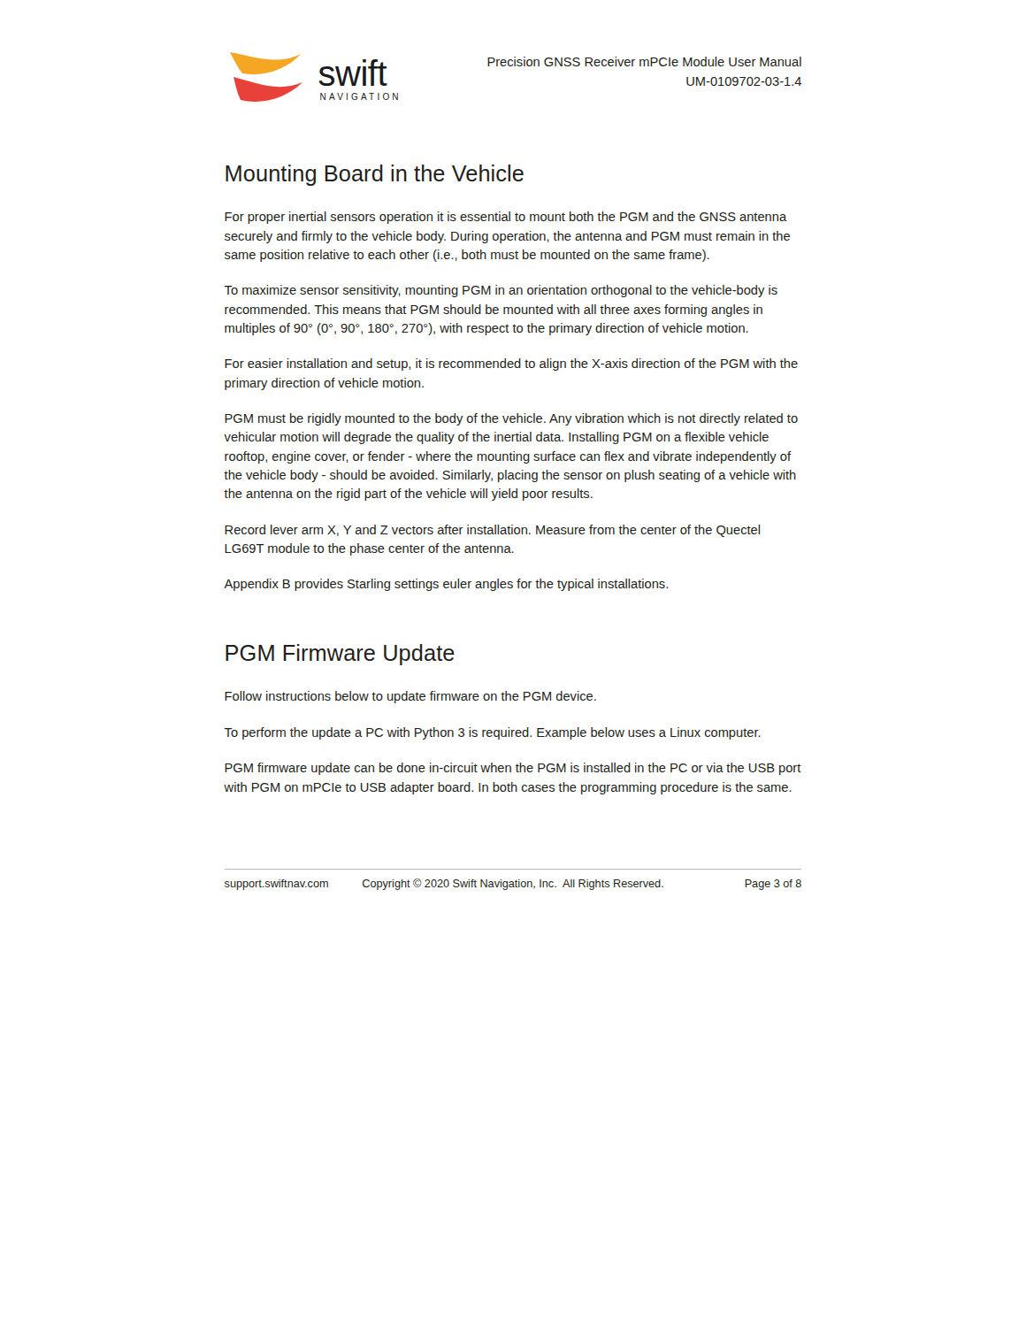swift
NAVIGATION
Precision GNSS Receiver mPCIe Module User Manual
UM-0109702-03-1.4
Mounting Board in the Vehicle
For proper inertial sensors operation it is essential to mount both the PGM and the GNSS antenna securely and firmly to the vehicle body. During operation, the antenna and PGM must remain in the same position relative to each other (i.e., both must be mounted on the same frame).
To maximize sensor sensitivity, mounting PGM in an orientation orthogonal to the vehicle-body is recommended. This means that PGM should be mounted with all three axes forming angles in multiples of 90° (0°, 90°, 180°, 270°), with respect to the primary direction of vehicle motion.
For easier installation and setup, it is recommended to align the X-axis direction of the PGM with the primary direction of vehicle motion.
PGM must be rigidly mounted to the body of the vehicle. Any vibration which is not directly related to vehicular motion will degrade the quality of the inertial data. Installing PGM on a flexible vehicle rooftop, engine cover, or fender - where the mounting surface can flex and vibrate independently of the vehicle body - should be avoided. Similarly, placing the sensor on plush seating of a vehicle with the antenna on the rigid part of the vehicle will yield poor results.
Record lever arm X, Y and Z vectors after installation. Measure from the center of the Quectel LG69T module to the phase center of the antenna.
Appendix B provides Starling settings euler angles for the typical installations.
PGM Firmware Update
Follow instructions below to update firmware on the PGM device.
To perform the update a PC with Python 3 is required. Example below uses a Linux computer.
PGM firmware update can be done in-circuit when the PGM is installed in the PC or via the USB port with PGM on mPCIe to USB adapter board. In both cases the programming procedure is the same.
support.swiftnav.com
Copyright © 2020 Swift Navigation, Inc. All Rights Reserved.
Page 3 of 8